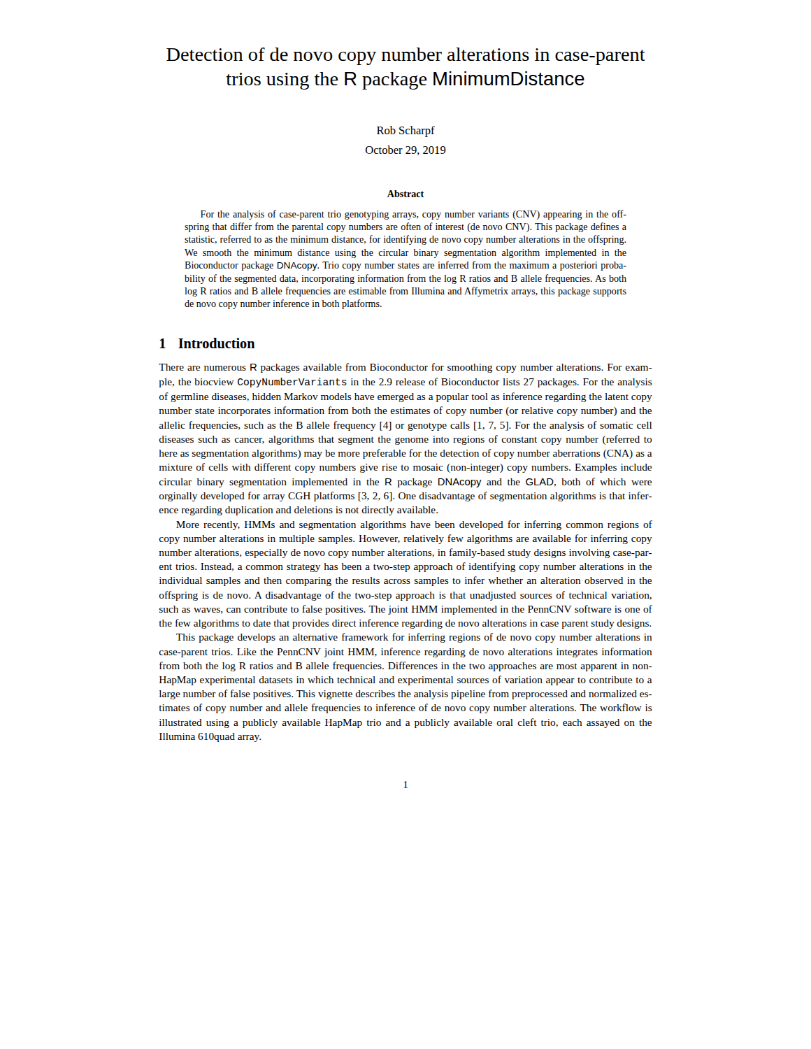Detection of de novo copy number alterations in case-parent trios using the R package MinimumDistance
Rob Scharpf
October 29, 2019
Abstract
For the analysis of case-parent trio genotyping arrays, copy number variants (CNV) appearing in the offspring that differ from the parental copy numbers are often of interest (de novo CNV). This package defines a statistic, referred to as the minimum distance, for identifying de novo copy number alterations in the offspring. We smooth the minimum distance using the circular binary segmentation algorithm implemented in the Bioconductor package DNAcopy. Trio copy number states are inferred from the maximum a posteriori probability of the segmented data, incorporating information from the log R ratios and B allele frequencies. As both log R ratios and B allele frequencies are estimable from Illumina and Affymetrix arrays, this package supports de novo copy number inference in both platforms.
1 Introduction
There are numerous R packages available from Bioconductor for smoothing copy number alterations. For example, the biocview CopyNumberVariants in the 2.9 release of Bioconductor lists 27 packages. For the analysis of germline diseases, hidden Markov models have emerged as a popular tool as inference regarding the latent copy number state incorporates information from both the estimates of copy number (or relative copy number) and the allelic frequencies, such as the B allele frequency [4] or genotype calls [1, 7, 5]. For the analysis of somatic cell diseases such as cancer, algorithms that segment the genome into regions of constant copy number (referred to here as segmentation algorithms) may be more preferable for the detection of copy number aberrations (CNA) as a mixture of cells with different copy numbers give rise to mosaic (non-integer) copy numbers. Examples include circular binary segmentation implemented in the R package DNAcopy and the GLAD, both of which were orginally developed for array CGH platforms [3, 2, 6]. One disadvantage of segmentation algorithms is that inference regarding duplication and deletions is not directly available.
More recently, HMMs and segmentation algorithms have been developed for inferring common regions of copy number alterations in multiple samples. However, relatively few algorithms are available for inferring copy number alterations, especially de novo copy number alterations, in family-based study designs involving case-parent trios. Instead, a common strategy has been a two-step approach of identifying copy number alterations in the individual samples and then comparing the results across samples to infer whether an alteration observed in the offspring is de novo. A disadvantage of the two-step approach is that unadjusted sources of technical variation, such as waves, can contribute to false positives. The joint HMM implemented in the PennCNV software is one of the few algorithms to date that provides direct inference regarding de novo alterations in case parent study designs.
This package develops an alternative framework for inferring regions of de novo copy number alterations in case-parent trios. Like the PennCNV joint HMM, inference regarding de novo alterations integrates information from both the log R ratios and B allele frequencies. Differences in the two approaches are most apparent in non-HapMap experimental datasets in which technical and experimental sources of variation appear to contribute to a large number of false positives. This vignette describes the analysis pipeline from preprocessed and normalized estimates of copy number and allele frequencies to inference of de novo copy number alterations. The workflow is illustrated using a publicly available HapMap trio and a publicly available oral cleft trio, each assayed on the Illumina 610quad array.
1